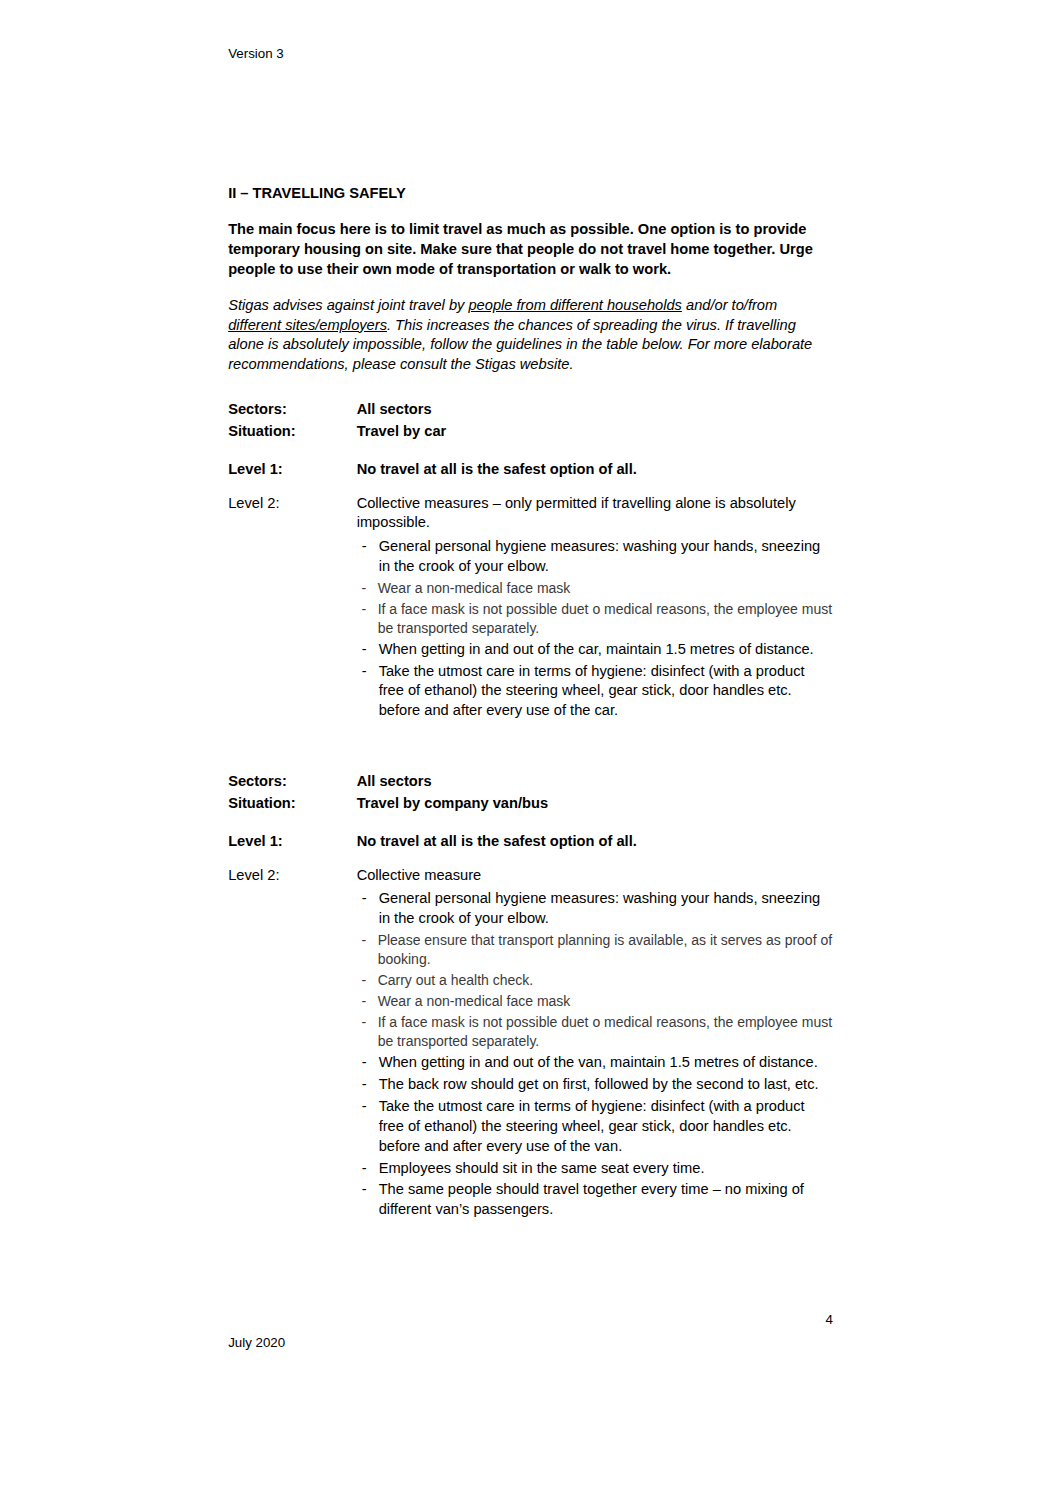Version 3
II – TRAVELLING SAFELY
The main focus here is to limit travel as much as possible. One option is to provide temporary housing on site. Make sure that people do not travel home together. Urge people to use their own mode of transportation or walk to work.
Stigas advises against joint travel by people from different households and/or to/from different sites/employers. This increases the chances of spreading the virus. If travelling alone is absolutely impossible, follow the guidelines in the table below. For more elaborate recommendations, please consult the Stigas website.
| Sectors: | All sectors |
| Situation: | Travel by car |
| Level 1: | No travel at all is the safest option of all. |
| Level 2: | Collective measures – only permitted if travelling alone is absolutely impossible. General personal hygiene measures: washing your hands, sneezing in the crook of your elbow. Wear a non-medical face mask If a face mask is not possible duet o medical reasons, the employee must be transported separately. When getting in and out of the car, maintain 1.5 metres of distance. Take the utmost care in terms of hygiene: disinfect (with a product free of ethanol) the steering wheel, gear stick, door handles etc. before and after every use of the car. |
| Sectors: | All sectors |
| Situation: | Travel by company van/bus |
| Level 1: | No travel at all is the safest option of all. |
| Level 2: | Collective measure General personal hygiene measures: washing your hands, sneezing in the crook of your elbow. Please ensure that transport planning is available, as it serves as proof of booking. Carry out a health check. Wear a non-medical face mask If a face mask is not possible duet o medical reasons, the employee must be transported separately. When getting in and out of the van, maintain 1.5 metres of distance. The back row should get on first, followed by the second to last, etc. Take the utmost care in terms of hygiene: disinfect (with a product free of ethanol) the steering wheel, gear stick, door handles etc. before and after every use of the van. Employees should sit in the same seat every time. The same people should travel together every time – no mixing of different van’s passengers. |
4
July 2020